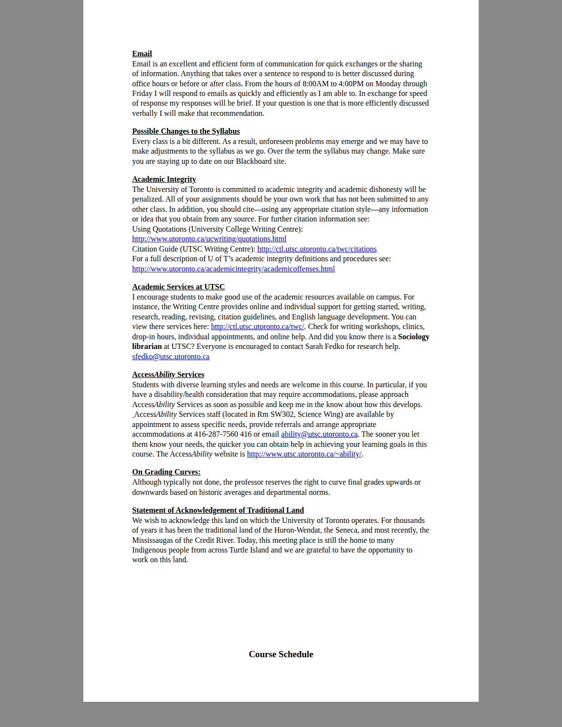Email
Email is an excellent and efficient form of communication for quick exchanges or the sharing of information. Anything that takes over a sentence to respond to is better discussed during office hours or before or after class. From the hours of 8:00AM to 4:00PM on Monday through Friday I will respond to emails as quickly and efficiently as I am able to. In exchange for speed of response my responses will be brief. If your question is one that is more efficiently discussed verbally I will make that recommendation.
Possible Changes to the Syllabus
Every class is a bit different. As a result, unforeseen problems may emerge and we may have to make adjustments to the syllabus as we go. Over the term the syllabus may change. Make sure you are staying up to date on our Blackboard site.
Academic Integrity
The University of Toronto is committed to academic integrity and academic dishonesty will be penalized. All of your assignments should be your own work that has not been submitted to any other class. In addition, you should cite—using any appropriate citation style—any information or idea that you obtain from any source. For further citation information see:
Using Quotations (University College Writing Centre): http://www.utoronto.ca/ucwriting/quotations.html
Citation Guide (UTSC Writing Centre): http://ctl.utsc.utoronto.ca/twc/citations
For a full description of U of T’s academic integrity definitions and procedures see:
http://www.utoronto.ca/academicintegrity/academicoffenses.html
Academic Services at UTSC
I encourage students to make good use of the academic resources available on campus. For instance, the Writing Centre provides online and individual support for getting started, writing, research, reading, revising, citation guidelines, and English language development. You can view there services here: http://ctl.utsc.utoronto.ca/twc/. Check for writing workshops, clinics, drop-in hours, individual appointments, and online help. And did you know there is a Sociology librarian at UTSC? Everyone is encouraged to contact Sarah Fedko for research help. sfedko@utsc.utoronto.ca
AccessAbility Services
Students with diverse learning styles and needs are welcome in this course. In particular, if you have a disability/health consideration that may require accommodations, please approach AccessAbility Services as soon as possible and keep me in the know about how this develops. AccessAbility Services staff (located in Rm SW302, Science Wing) are available by appointment to assess specific needs, provide referrals and arrange appropriate accommodations at 416-287-7560 416 or email ability@utsc.utoronto.ca. The sooner you let them know your needs, the quicker you can obtain help in achieving your learning goals in this course. The AccessAbility website is http://www.utsc.utoronto.ca/~ability/.
On Grading Curves:
Although typically not done, the professor reserves the right to curve final grades upwards or downwards based on historic averages and departmental norms.
Statement of Acknowledgement of Traditional Land
We wish to acknowledge this land on which the University of Toronto operates. For thousands of years it has been the traditional land of the Huron-Wendat, the Seneca, and most recently, the Mississaugas of the Credit River. Today, this meeting place is still the home to many Indigenous people from across Turtle Island and we are grateful to have the opportunity to work on this land.
Course Schedule